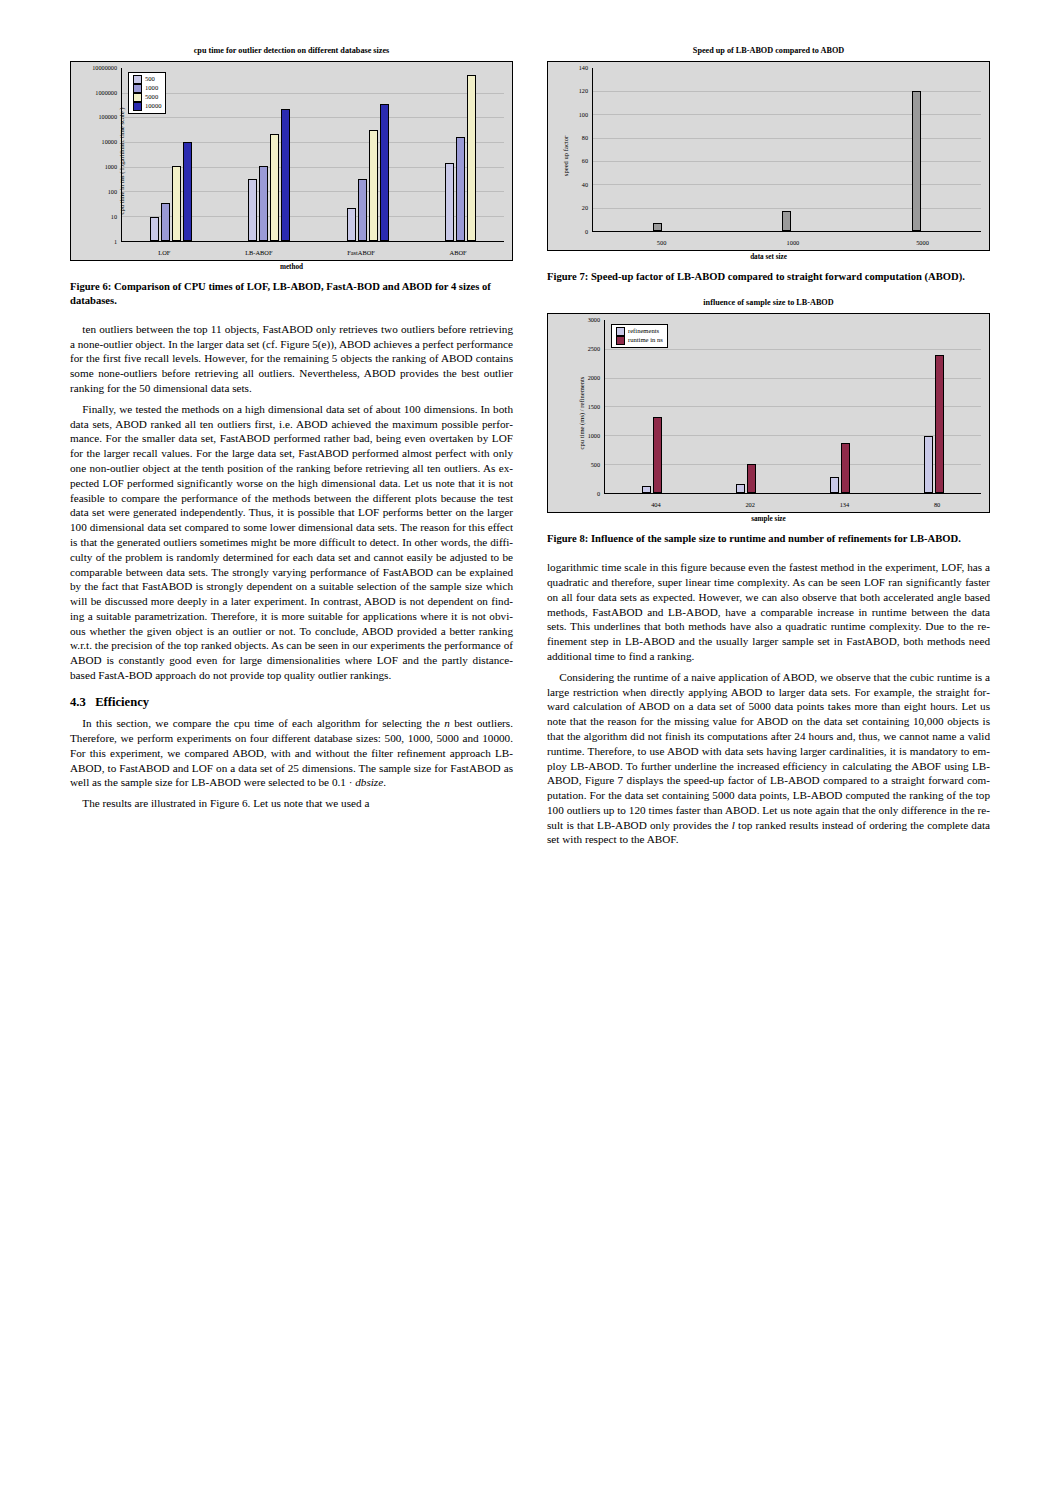cpu time for outlier detection on different database sizes
cpu time in ms ( logarithmic time scale )
10000000
1000000
100000
10000
1000
100
10
1
500
1000
5000
10000
LOF LB-ABOF FastABOF ABOF
method
Figure 6: Comparison of CPU times of LOF, LB-ABOD, FastA-BOD and ABOD for 4 sizes of databases.
ten outliers between the top 11 objects, FastABOD only retrieves two outliers before retrieving a none-outlier object. In the larger data set (cf. Figure 5(e)), ABOD achieves a perfect performance for the first five recall levels. However, for the remaining 5 objects the ranking of ABOD contains some none-outliers before retrieving all outliers. Nevertheless, ABOD provides the best outlier ranking for the 50 dimensional data sets.
Finally, we tested the methods on a high dimensional data set of about 100 dimensions. In both data sets, ABOD ranked all ten outliers first, i.e. ABOD achieved the maximum possible performance. For the smaller data set, FastABOD performed rather bad, being even overtaken by LOF for the larger recall values. For the large data set, FastABOD performed almost perfect with only one non-outlier object at the tenth position of the ranking before retrieving all ten outliers. As expected LOF performed significantly worse on the high dimensional data. Let us note that it is not feasible to compare the performance of the methods between the different plots because the test data set were generated independently. Thus, it is possible that LOF performs better on the larger 100 dimensional data set compared to some lower dimensional data sets. The reason for this effect is that the generated outliers sometimes might be more difficult to detect. In other words, the difficulty of the problem is randomly determined for each data set and cannot easily be adjusted to be comparable between data sets. The strongly varying performance of FastABOD can be explained by the fact that FastABOD is strongly dependent on a suitable selection of the sample size which will be discussed more deeply in a later experiment. In contrast, ABOD is not dependent on finding a suitable parametrization. Therefore, it is more suitable for applications where it is not obvious whether the given object is an outlier or not. To conclude, ABOD provided a better ranking w.r.t. the precision of the top ranked objects. As can be seen in our experiments the performance of ABOD is constantly good even for large dimensionalities where LOF and the partly distance-based FastA-BOD approach do not provide top quality outlier rankings.
4.3 Efficiency
In this section, we compare the cpu time of each algorithm for selecting the n best outliers. Therefore, we perform experiments on four different database sizes: 500, 1000, 5000 and 10000. For this experiment, we compared ABOD, with and without the filter refinement approach LB-ABOD, to FastABOD and LOF on a data set of 25 dimensions. The sample size for FastABOD as well as the sample size for LB-ABOD were selected to be 0.1 · dbsize.
The results are illustrated in Figure 6. Let us note that we used a
Speed up of LB-ABOD compared to ABOD
speed up factor
140
120
100
80
60
40
20
0
50010005000
data set size
Figure 7: Speed-up factor of LB-ABOD compared to straight forward computation (ABOD).
influence of sample size to LB-ABOD
cpu time (ms) / refinements
3000
2500
2000
1500
1000
500
0
refinements
runtime in ns
40420213480
sample size
Figure 8: Influence of the sample size to runtime and number of refinements for LB-ABOD.
logarithmic time scale in this figure because even the fastest method in the experiment, LOF, has a quadratic and therefore, super linear time complexity. As can be seen LOF ran significantly faster on all four data sets as expected. However, we can also observe that both accelerated angle based methods, FastABOD and LB-ABOD, have a comparable increase in runtime between the data sets. This underlines that both methods have also a quadratic runtime complexity. Due to the refinement step in LB-ABOD and the usually larger sample set in FastABOD, both methods need additional time to find a ranking.
Considering the runtime of a naive application of ABOD, we observe that the cubic runtime is a large restriction when directly applying ABOD to larger data sets. For example, the straight forward calculation of ABOD on a data set of 5000 data points takes more than eight hours. Let us note that the reason for the missing value for ABOD on the data set containing 10,000 objects is that the algorithm did not finish its computations after 24 hours and, thus, we cannot name a valid runtime. Therefore, to use ABOD with data sets having larger cardinalities, it is mandatory to employ LB-ABOD. To further underline the increased efficiency in calculating the ABOF using LB-ABOD, Figure 7 displays the speed-up factor of LB-ABOD compared to a straight forward computation. For the data set containing 5000 data points, LB-ABOD computed the ranking of the top 100 outliers up to 120 times faster than ABOD. Let us note again that the only difference in the result is that LB-ABOD only provides the l top ranked results instead of ordering the complete data set with respect to the ABOF.